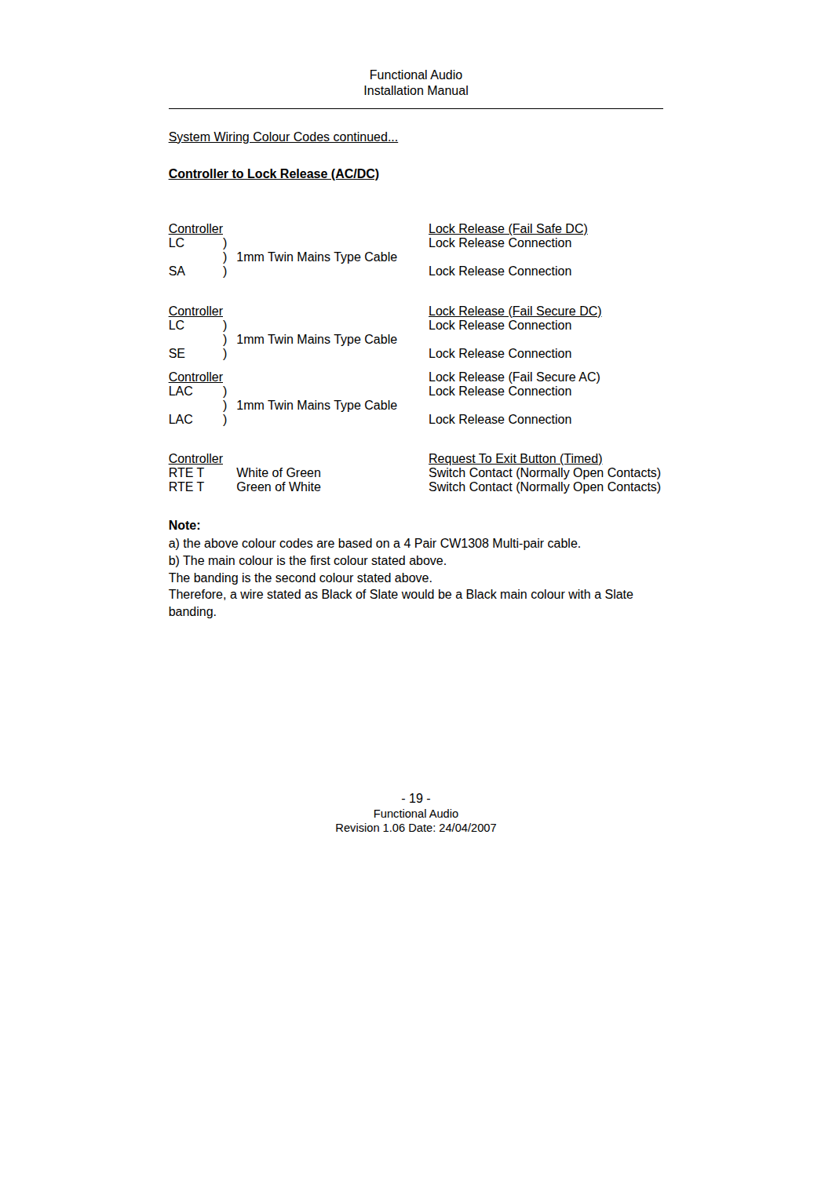Functional Audio
Installation Manual
System Wiring Colour Codes continued...
Controller to Lock Release (AC/DC)
| Controller | | | Lock Release (Fail Safe DC) |
| LC | ) | | Lock Release Connection |
| | ) | 1mm Twin Mains Type Cable | |
| SA | ) | | Lock Release Connection |
| Controller | | | Lock Release (Fail Secure DC) |
| LC | ) | | Lock Release Connection |
| | ) | 1mm Twin Mains Type Cable | |
| SE | ) | | Lock Release Connection |
| Controller | | | Lock Release (Fail Secure AC) |
| LAC | ) | | Lock Release Connection |
| | ) | 1mm Twin Mains Type Cable | |
| LAC | ) | | Lock Release Connection |
| Controller | | | Request To Exit Button (Timed) |
| RTE T | | White of Green | Switch Contact (Normally Open Contacts) |
| RTE T | | Green of White | Switch Contact (Normally Open Contacts) |
Note:
a) the above colour codes are based on a 4 Pair CW1308 Multi-pair cable.
b) The main colour is the first colour stated above.
The banding is the second colour stated above.
Therefore, a wire stated as Black of Slate would be a Black main colour with a Slate banding.
- 19 -
Functional Audio
Revision 1.06 Date: 24/04/2007